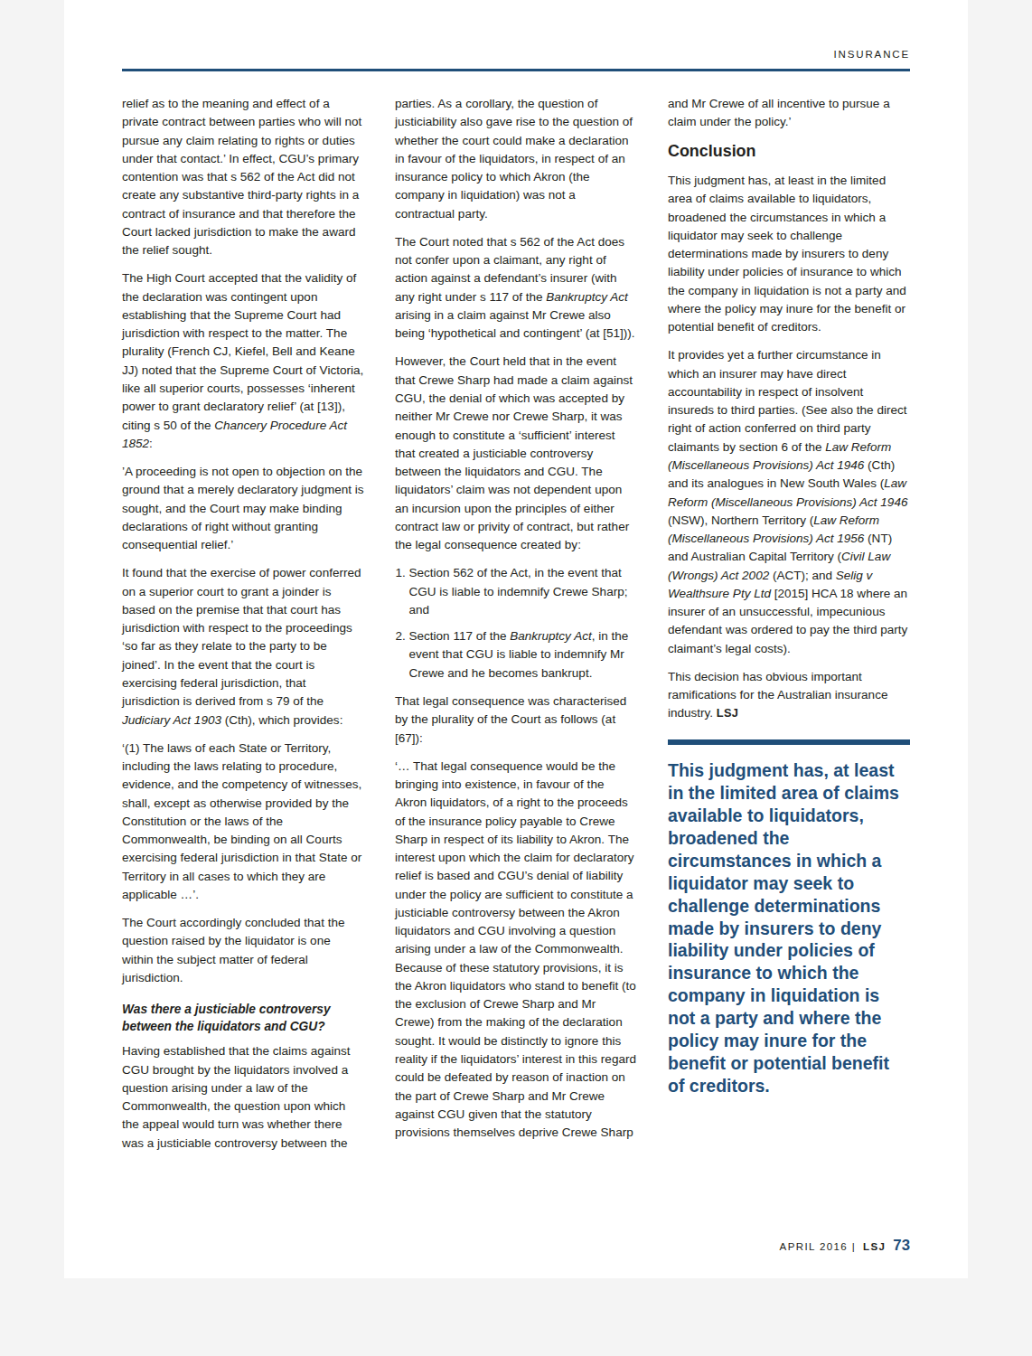Insurance
relief as to the meaning and effect of a private contract between parties who will not pursue any claim relating to rights or duties under that contact.’ In effect, CGU’s primary contention was that s 562 of the Act did not create any substantive third-party rights in a contract of insurance and that therefore the Court lacked jurisdiction to make the award the relief sought.
The High Court accepted that the validity of the declaration was contingent upon establishing that the Supreme Court had jurisdiction with respect to the matter. The plurality (French CJ, Kiefel, Bell and Keane JJ) noted that the Supreme Court of Victoria, like all superior courts, possesses ‘inherent power to grant declaratory relief’ (at [13]), citing s 50 of the Chancery Procedure Act 1852:
’A proceeding is not open to objection on the ground that a merely declaratory judgment is sought, and the Court may make binding declarations of right without granting consequential relief.’
It found that the exercise of power conferred on a superior court to grant a joinder is based on the premise that that court has jurisdiction with respect to the proceedings ‘so far as they relate to the party to be joined’. In the event that the court is exercising federal jurisdiction, that jurisdiction is derived from s 79 of the Judiciary Act 1903 (Cth), which provides:
‘(1) The laws of each State or Territory, including the laws relating to procedure, evidence, and the competency of witnesses, shall, except as otherwise provided by the Constitution or the laws of the Commonwealth, be binding on all Courts exercising federal jurisdiction in that State or Territory in all cases to which they are applicable …’.
The Court accordingly concluded that the question raised by the liquidator is one within the subject matter of federal jurisdiction.
Was there a justiciable controversy between the liquidators and CGU?
Having established that the claims against CGU brought by the liquidators involved a question arising under a law of the Commonwealth, the question upon which the appeal would turn was whether there was a justiciable controversy between the parties. As a corollary, the question of justiciability also gave rise to the question of whether the court could make a declaration in favour of the liquidators, in respect of an insurance policy to which Akron (the company in liquidation) was not a contractual party.
The Court noted that s 562 of the Act does not confer upon a claimant, any right of action against a defendant’s insurer (with any right under s 117 of the Bankruptcy Act arising in a claim against Mr Crewe also being ‘hypothetical and contingent’ (at [51])).
However, the Court held that in the event that Crewe Sharp had made a claim against CGU, the denial of which was accepted by neither Mr Crewe nor Crewe Sharp, it was enough to constitute a ‘sufficient’ interest that created a justiciable controversy between the liquidators and CGU. The liquidators’ claim was not dependent upon an incursion upon the principles of either contract law or privity of contract, but rather the legal consequence created by:
Section 562 of the Act, in the event that CGU is liable to indemnify Crewe Sharp; and
Section 117 of the Bankruptcy Act, in the event that CGU is liable to indemnify Mr Crewe and he becomes bankrupt.
That legal consequence was characterised by the plurality of the Court as follows (at [67]):
‘… That legal consequence would be the bringing into existence, in favour of the Akron liquidators, of a right to the proceeds of the insurance policy payable to Crewe Sharp in respect of its liability to Akron. The interest upon which the claim for declaratory relief is based and CGU’s denial of liability under the policy are sufficient to constitute a justiciable controversy between the Akron liquidators and CGU involving a question arising under a law of the Commonwealth. Because of these statutory provisions, it is the Akron liquidators who stand to benefit (to the exclusion of Crewe Sharp and Mr Crewe) from the making of the declaration sought. It would be distinctly to ignore this reality if the liquidators’ interest in this regard could be defeated by reason of inaction on the part of Crewe Sharp and Mr Crewe against CGU given that the statutory provisions themselves deprive Crewe Sharp and Mr Crewe of all incentive to pursue a claim under the policy.’
Conclusion
This judgment has, at least in the limited area of claims available to liquidators, broadened the circumstances in which a liquidator may seek to challenge determinations made by insurers to deny liability under policies of insurance to which the company in liquidation is not a party and where the policy may inure for the benefit or potential benefit of creditors.
It provides yet a further circumstance in which an insurer may have direct accountability in respect of insolvent insureds to third parties. (See also the direct right of action conferred on third party claimants by section 6 of the Law Reform (Miscellaneous Provisions) Act 1946 (Cth) and its analogues in New South Wales (Law Reform (Miscellaneous Provisions) Act 1946 (NSW), Northern Territory (Law Reform (Miscellaneous Provisions) Act 1956 (NT) and Australian Capital Territory (Civil Law (Wrongs) Act 2002 (ACT); and Selig v Wealthsure Pty Ltd [2015] HCA 18 where an insurer of an unsuccessful, impecunious defendant was ordered to pay the third party claimant’s legal costs).
This decision has obvious important ramifications for the Australian insurance industry. LSJ
This judgment has, at least in the limited area of claims available to liquidators, broadened the circumstances in which a liquidator may seek to challenge determinations made by insurers to deny liability under policies of insurance to which the company in liquidation is not a party and where the policy may inure for the benefit or potential benefit of creditors.
April 2016 | LSJ 73